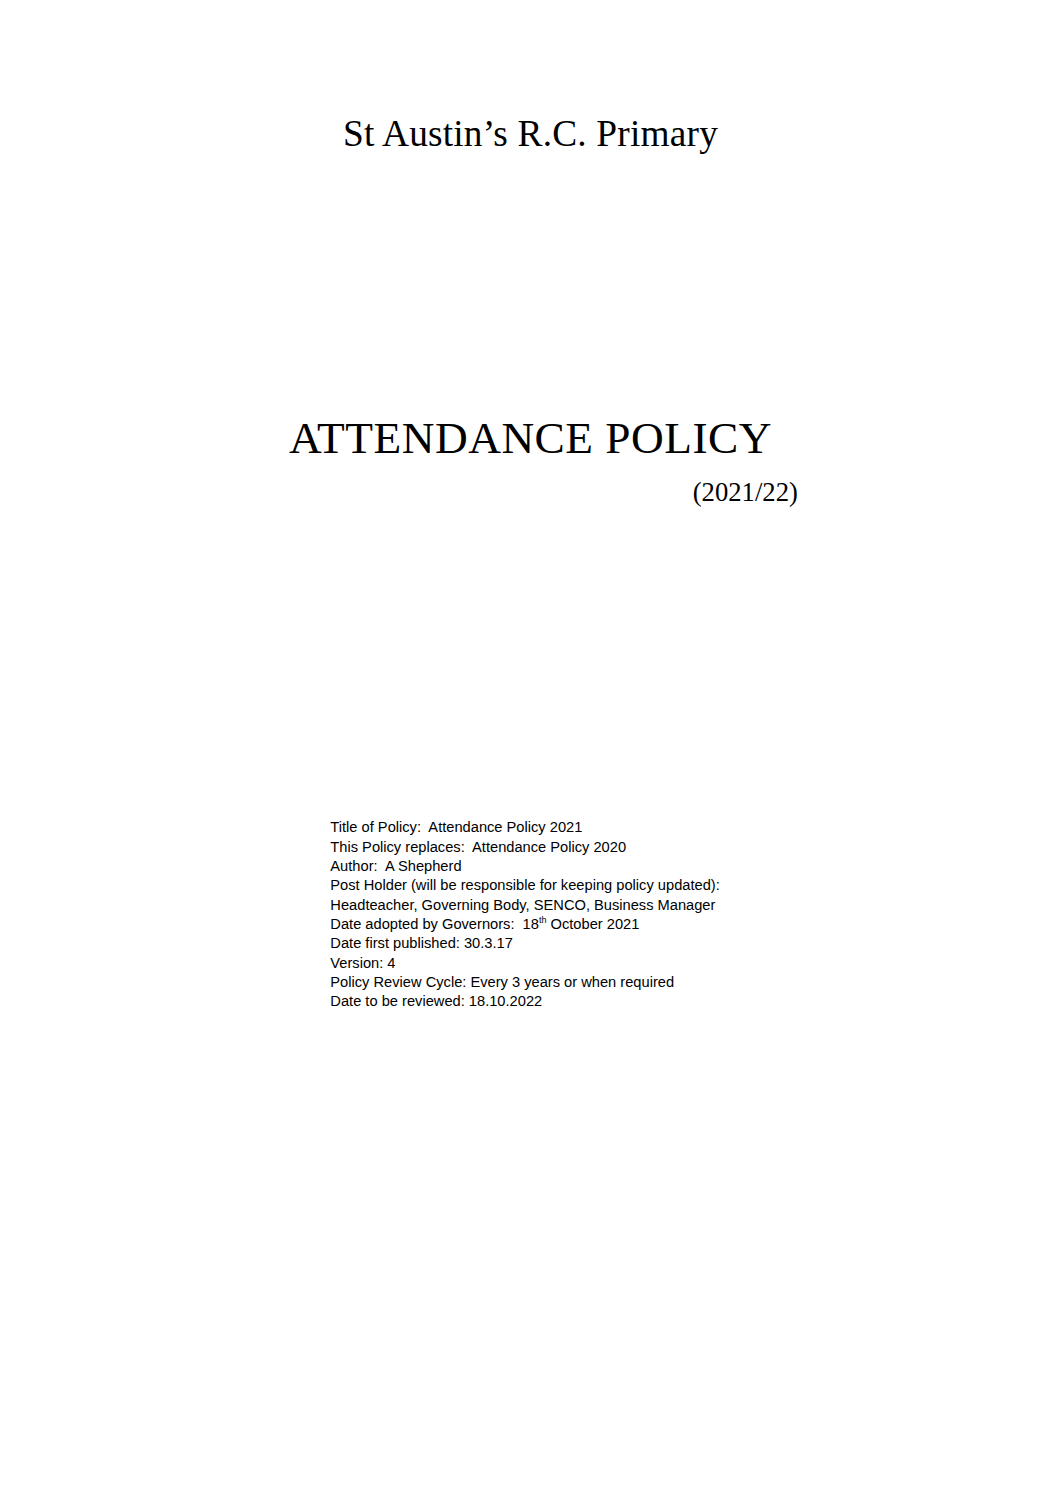St Austin’s R.C. Primary
ATTENDANCE POLICY
(2021/22)
Title of Policy: Attendance Policy 2021
This Policy replaces: Attendance Policy 2020
Author: A Shepherd
Post Holder (will be responsible for keeping policy updated):
Headteacher, Governing Body, SENCO, Business Manager
Date adopted by Governors: 18th October 2021
Date first published: 30.3.17
Version: 4
Policy Review Cycle: Every 3 years or when required
Date to be reviewed: 18.10.2022